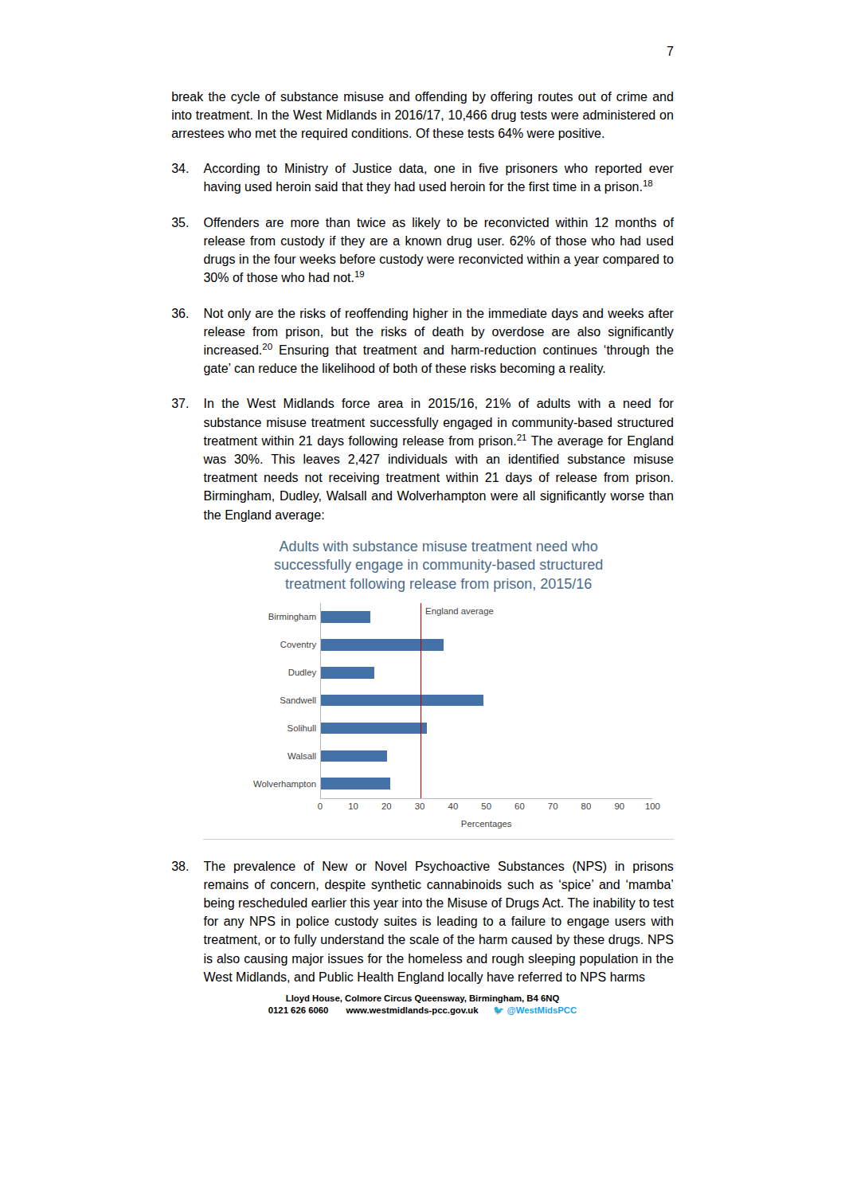7
break the cycle of substance misuse and offending by offering routes out of crime and into treatment. In the West Midlands in 2016/17, 10,466 drug tests were administered on arrestees who met the required conditions. Of these tests 64% were positive.
34. According to Ministry of Justice data, one in five prisoners who reported ever having used heroin said that they had used heroin for the first time in a prison.18
35. Offenders are more than twice as likely to be reconvicted within 12 months of release from custody if they are a known drug user. 62% of those who had used drugs in the four weeks before custody were reconvicted within a year compared to 30% of those who had not.19
36. Not only are the risks of reoffending higher in the immediate days and weeks after release from prison, but the risks of death by overdose are also significantly increased.20 Ensuring that treatment and harm-reduction continues ‘through the gate’ can reduce the likelihood of both of these risks becoming a reality.
37. In the West Midlands force area in 2015/16, 21% of adults with a need for substance misuse treatment successfully engaged in community-based structured treatment within 21 days following release from prison.21 The average for England was 30%. This leaves 2,427 individuals with an identified substance misuse treatment needs not receiving treatment within 21 days of release from prison. Birmingham, Dudley, Walsall and Wolverhampton were all significantly worse than the England average:
Adults with substance misuse treatment need who successfully engage in community-based structured treatment following release from prison, 2015/16
England average
Birmingham
Coventry
Dudley
Sandwell
Solihull
Walsall
Wolverhampton
0 10 20 30 40 50 60 70 80 90 100
Percentages
38. The prevalence of New or Novel Psychoactive Substances (NPS) in prisons remains of concern, despite synthetic cannabinoids such as ‘spice’ and ‘mamba’ being rescheduled earlier this year into the Misuse of Drugs Act. The inability to test for any NPS in police custody suites is leading to a failure to engage users with treatment, or to fully understand the scale of the harm caused by these drugs. NPS is also causing major issues for the homeless and rough sleeping population in the West Midlands, and Public Health England locally have referred to NPS harms
Lloyd House, Colmore Circus Queensway, Birmingham, B4 6NQ
0121 626 6060 www.westmidlands-pcc.gov.uk 🐦 @WestMidsPCC